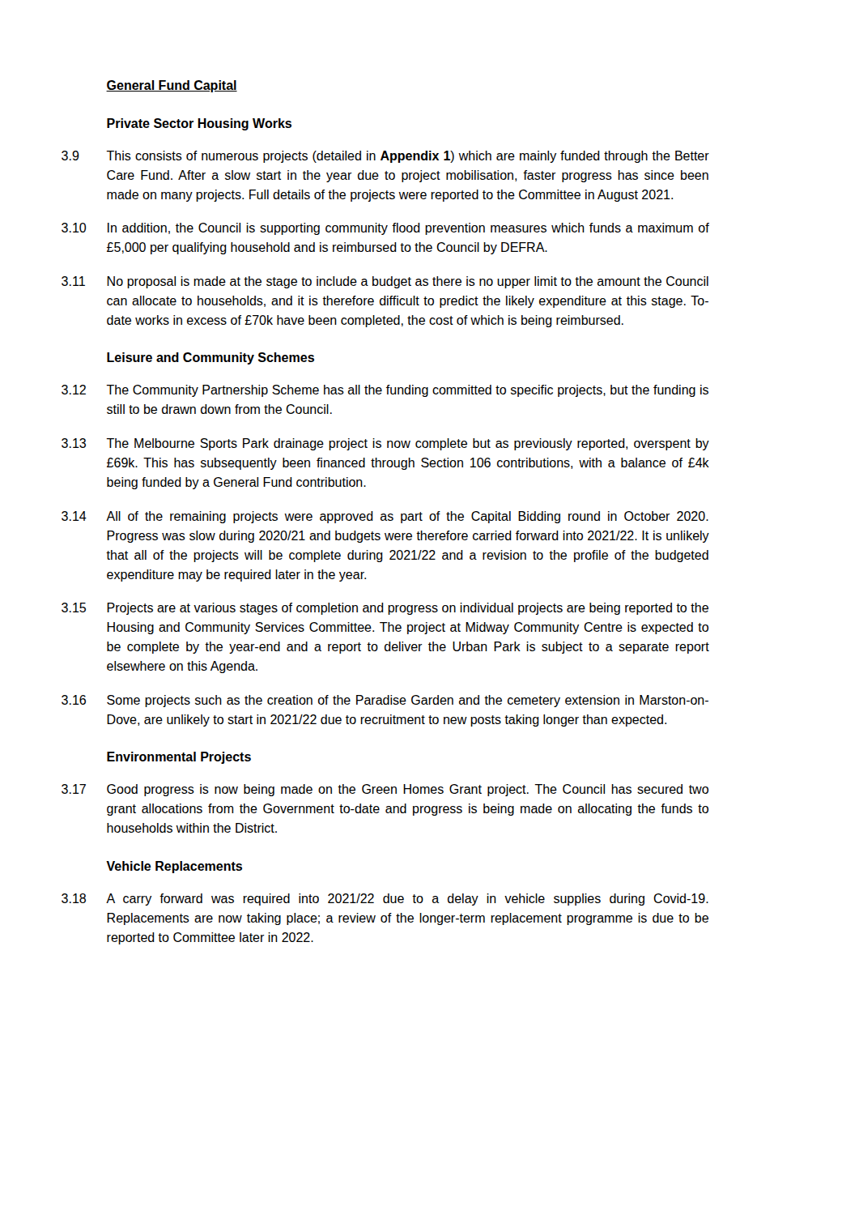General Fund Capital
Private Sector Housing Works
3.9
This consists of numerous projects (detailed in Appendix 1) which are mainly funded through the Better Care Fund. After a slow start in the year due to project mobilisation, faster progress has since been made on many projects. Full details of the projects were reported to the Committee in August 2021.
3.10
In addition, the Council is supporting community flood prevention measures which funds a maximum of £5,000 per qualifying household and is reimbursed to the Council by DEFRA.
3.11
No proposal is made at the stage to include a budget as there is no upper limit to the amount the Council can allocate to households, and it is therefore difficult to predict the likely expenditure at this stage. To-date works in excess of £70k have been completed, the cost of which is being reimbursed.
Leisure and Community Schemes
3.12
The Community Partnership Scheme has all the funding committed to specific projects, but the funding is still to be drawn down from the Council.
3.13
The Melbourne Sports Park drainage project is now complete but as previously reported, overspent by £69k. This has subsequently been financed through Section 106 contributions, with a balance of £4k being funded by a General Fund contribution.
3.14
All of the remaining projects were approved as part of the Capital Bidding round in October 2020. Progress was slow during 2020/21 and budgets were therefore carried forward into 2021/22. It is unlikely that all of the projects will be complete during 2021/22 and a revision to the profile of the budgeted expenditure may be required later in the year.
3.15
Projects are at various stages of completion and progress on individual projects are being reported to the Housing and Community Services Committee. The project at Midway Community Centre is expected to be complete by the year-end and a report to deliver the Urban Park is subject to a separate report elsewhere on this Agenda.
3.16
Some projects such as the creation of the Paradise Garden and the cemetery extension in Marston-on-Dove, are unlikely to start in 2021/22 due to recruitment to new posts taking longer than expected.
Environmental Projects
3.17
Good progress is now being made on the Green Homes Grant project. The Council has secured two grant allocations from the Government to-date and progress is being made on allocating the funds to households within the District.
Vehicle Replacements
3.18
A carry forward was required into 2021/22 due to a delay in vehicle supplies during Covid-19. Replacements are now taking place; a review of the longer-term replacement programme is due to be reported to Committee later in 2022.